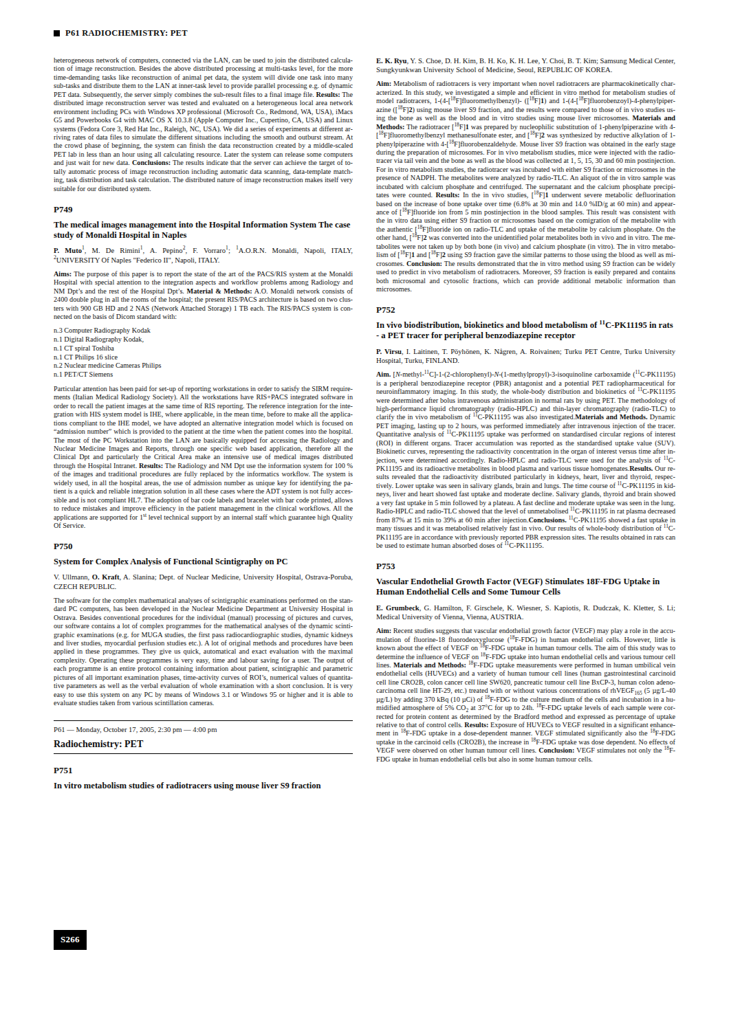P61 RADIOCHEMISTRY: PET
heterogeneous network of computers, connected via the LAN, can be used to join the distributed calculation of image reconstruction. Besides the above distributed processing at multi-tasks level, for the more time-demanding tasks like reconstruction of animal pet data, the system will divide one task into many sub-tasks and distribute them to the LAN at inner-task level to provide parallel processing e.g. of dynamic PET data. Subsequently, the server simply combines the sub-result files to a final image file. Results: The distributed image reconstruction server was tested and evaluated on a heterogeneous local area network environment including PCs with Windows XP professional (Microsoft Co., Redmond, WA, USA), iMacs G5 and Powerbooks G4 with MAC OS X 10.3.8 (Apple Computer Inc., Cupertino, CA, USA) and Linux systems (Fedora Core 3, Red Hat Inc., Raleigh, NC, USA). We did a series of experiments at different arriving rates of data files to simulate the different situations including the smooth and outburst stream. At the crowd phase of beginning, the system can finish the data reconstruction created by a middle-scaled PET lab in less than an hour using all calculating resource. Later the system can release some computers and just wait for new data. Conclusions: The results indicate that the server can achieve the target of totally automatic process of image reconstruction including automatic data scanning, data-template matching, task distribution and task calculation. The distributed nature of image reconstruction makes itself very suitable for our distributed system.
P749
The medical images management into the Hospital Information System The case study of Monaldi Hospital in Naples
P. Muto1, M. De Rimini1, A. Pepino2, F. Vorraro1; 1A.O.R.N. Monaldi, Napoli, ITALY, 2UNIVERSITY Of Naples "Federico II", Napoli, ITALY.
Aims: The purpose of this paper is to report the state of the art of the PACS/RIS system at the Monaldi Hospital with special attention to the integration aspects and workflow problems among Radiology and NM Dpt’s and the rest of the Hospital Dpt’s. Material & Methods: A.O. Monaldi network consists of 2400 double plug in all the rooms of the hospital; the present RIS/PACS architecture is based on two clusters with 900 GB HD and 2 NAS (Network Attached Storage) 1 TB each. The RIS/PACS system is connected on the basis of Dicom standard with:
n.3 Computer Radiography Kodak
n.1 Digital Radiography Kodak,
n.1 CT spiral Toshiba
n.1 CT Philips 16 slice
n.2 Nuclear medicine Cameras Philips
n.1 PET/CT Siemens
Particular attention has been paid for set-up of reporting workstations in order to satisfy the SIRM requirements (Italian Medical Radiology Society). All the workstations have RIS+PACS integrated software in order to recall the patient images at the same time of RIS reporting. The reference integration for the integration with HIS system model is IHE, where applicable, in the mean time, before to make all the applications compliant to the IHE model, we have adopted an alternative integration model which is focused on “admission number” which is provided to the patient at the time when the patient comes into the hospital. The most of the PC Workstation into the LAN are basically equipped for accessing the Radiology and Nuclear Medicine Images and Reports, through one specific web based application, therefore all the Clinical Dpt and particularly the Critical Area make an intensive use of medical images distributed through the Hospital Intranet. Results: The Radiology and NM Dpt use the information system for 100 % of the images and traditional procedures are fully replaced by the informatics workflow. The system is widely used, in all the hospital areas, the use of admission number as unique key for identifying the patient is a quick and reliable integration solution in all these cases where the ADT system is not fully accessible and is not compliant HL7. The adoption of bar code labels and bracelet with bar code printed, allows to reduce mistakes and improve efficiency in the patient management in the clinical workflows. All the applications are supported for 1st level technical support by an internal staff which guarantee high Quality Of Service.
P750
System for Complex Analysis of Functional Scintigraphy on PC
V. Ullmann, O. Kraft, A. Slanina; Dept. of Nuclear Medicine, University Hospital, Ostrava-Poruba, CZECH REPUBLIC.
The software for the complex mathematical analyses of scintigraphic examinations performed on the standard PC computers, has been developed in the Nuclear Medicine Department at University Hospital in Ostrava. Besides conventional procedures for the individual (manual) processing of pictures and curves, our software contains a lot of complex programmes for the mathematical analyses of the dynamic scintigraphic examinations (e.g. for MUGA studies, the first pass radiocardiographic studies, dynamic kidneys and liver studies, myocardial perfusion studies etc.). A lot of original methods and procedures have been applied in these programmes. They give us quick, automatical and exact evaluation with the maximal complexity. Operating these programmes is very easy, time and labour saving for a user. The output of each programme is an entire protocol containing information about patient, scintigraphic and parametric pictures of all important examination phases, time-activity curves of ROI’s, numerical values of quantitative parameters as well as the verbal evaluation of whole examination with a short conclusion. It is very easy to use this system on any PC by means of Windows 3.1 or Windows 95 or higher and it is able to evaluate studies taken from various scintillation cameras.
P61 — Monday, October 17, 2005, 2:30 pm — 4:00 pm
Radiochemistry: PET
P751
In vitro metabolism studies of radiotracers using mouse liver S9 fraction
E. K. Ryu, Y. S. Choe, D. H. Kim, B. H. Ko, K. H. Lee, Y. Choi, B. T. Kim; Samsung Medical Center, Sungkyunkwan University School of Medicine, Seoul, REPUBLIC OF KOREA.
Aim: Metabolism of radiotracers is very important when novel radiotracers are pharmacokinetically characterized. In this study, we investigated a simple and efficient in vitro method for metabolism studies of model radiotracers, 1-(4-[18F]fluoromethylbenzyl)- ([18F]1) and 1-(4-[18F]fluorobenzoyl)-4-phenylpiperazine ([18F]2) using mouse liver S9 fraction, and the results were compared to those of in vivo studies using the bone as well as the blood and in vitro studies using mouse liver microsomes. Materials and Methods: The radiotracer [18F]1 was prepared by nucleophilic substitution of 1-phenylpiperazine with 4-[18F]fluoromethylbenzyl methanesulfonate ester, and [18F]2 was synthesized by reductive alkylation of 1-phenylpiperazine with 4-[18F]fluorobenzaldehyde. Mouse liver S9 fraction was obtained in the early stage during the preparation of microsomes. For in vivo metabolism studies, mice were injected with the radiotracer via tail vein and the bone as well as the blood was collected at 1, 5, 15, 30 and 60 min postinjection. For in vitro metabolism studies, the radiotracer was incubated with either S9 fraction or microsomes in the presence of NADPH. The metabolites were analyzed by radio-TLC. An aliquot of the in vitro sample was incubated with calcium phosphate and centrifuged. The supernatant and the calcium phosphate precipitates were counted. Results: In the in vivo studies, [18F]1 underwent severe metabolic defluorination based on the increase of bone uptake over time (6.8% at 30 min and 14.0 %ID/g at 60 min) and appearance of [18F]fluoride ion from 5 min postinjection in the blood samples. This result was consistent with the in vitro data using either S9 fraction or microsomes based on the comigration of the metabolite with the authentic [18F]fluoride ion on radio-TLC and uptake of the metabolite by calcium phosphate. On the other hand, [18F]2 was converted into the unidentified polar metabolites both in vivo and in vitro. The metabolites were not taken up by both bone (in vivo) and calcium phosphate (in vitro). The in vitro metabolism of [18F]1 and [18F]2 using S9 fraction gave the similar patterns to those using the blood as well as microsomes. Conclusion: The results demonstrated that the in vitro method using S9 fraction can be widely used to predict in vivo metabolism of radiotracers. Moreover, S9 fraction is easily prepared and contains both microsomal and cytosolic fractions, which can provide additional metabolic information than microsomes.
P752
In vivo biodistribution, biokinetics and blood metabolism of 11C-PK11195 in rats - a PET tracer for peripheral benzodiazepine receptor
P. Virsu, I. Laitinen, T. Pöyhönen, K. Någren, A. Roivainen; Turku PET Centre, Turku University Hospital, Turku, FINLAND.
Aim. [N-methyl-11C]-1-(2-chlorophenyl)-N-(1-methylpropyl)-3-isoquinoline carboxamide (11C-PK11195) is a peripheral benzodiazepine receptor (PBR) antagonist and a potential PET radiopharmaceutical for neuroinflammatory imaging. In this study, the whole-body distribution and biokinetics of 11C-PK11195 were determined after bolus intravenous administration in normal rats by using PET. The methodology of high-performance liquid chromatography (radio-HPLC) and thin-layer chromatography (radio-TLC) to clarify the in vivo metabolism of 11C-PK11195 was also investigated.Materials and Methods. Dynamic PET imaging, lasting up to 2 hours, was performed immediately after intravenous injection of the tracer. Quantitative analysis of 11C-PK11195 uptake was performed on standardised circular regions of interest (ROI) in different organs. Tracer accumulation was reported as the standardised uptake value (SUV). Biokinetic curves, representing the radioactivity concentration in the organ of interest versus time after injection, were determined accordingly. Radio-HPLC and radio-TLC were used for the analysis of 11C-PK11195 and its radioactive metabolites in blood plasma and various tissue homogenates.Results. Our results revealed that the radioactivity distributed particularly in kidneys, heart, liver and thyroid, respectively. Lower uptake was seen in salivary glands, brain and lungs. The time course of 11C-PK11195 in kidneys, liver and heart showed fast uptake and moderate decline. Salivary glands, thyroid and brain showed a very fast uptake in 5 min followed by a plateau. A fast decline and moderate uptake was seen in the lung. Radio-HPLC and radio-TLC showed that the level of unmetabolised 11C-PK11195 in rat plasma decreased from 87% at 15 min to 39% at 60 min after injection.Conclusions. 11C-PK11195 showed a fast uptake in many tissues and it was metabolised relatively fast in vivo. Our results of whole-body distribution of 11C-PK11195 are in accordance with previously reported PBR expression sites. The results obtained in rats can be used to estimate human absorbed doses of 11C-PK11195.
P753
Vascular Endothelial Growth Factor (VEGF) Stimulates 18F-FDG Uptake in Human Endothelial Cells and Some Tumour Cells
E. Grumbeck, G. Hamilton, F. Girschele, K. Wiesner, S. Kapiotis, R. Dudczak, K. Kletter, S. Li; Medical University of Vienna, Vienna, AUSTRIA.
Aim: Recent studies suggests that vascular endothelial growth factor (VEGF) may play a role in the accumulation of fluorine-18 fluorodeoxyglucose (18F-FDG) in human endothelial cells. However, little is known about the effect of VEGF on 18F-FDG uptake in human tumour cells. The aim of this study was to determine the influence of VEGF on 18F-FDG uptake into human endothelial cells and various tumour cell lines. Materials and Methods: 18F-FDG uptake measurements were performed in human umbilical vein endothelial cells (HUVECs) and a variety of human tumour cell lines (human gastrointestinal carcinoid cell line CRO2B, colon cancer cell line SW620, pancreatic tumour cell line BxCP-3, human colon adenocarcinoma cell line HT-29, etc.) treated with or without various concentrations of rhVEGF165 (5 µg/L-40 µg/L) by adding 370 kBq (10 µCi) of 18F-FDG to the culture medium of the cells and incubation in a humidified atmosphere of 5% CO2 at 37°C for up to 24h. 18F-FDG uptake levels of each sample were corrected for protein content as determined by the Bradford method and expressed as percentage of uptake relative to that of control cells. Results: Exposure of HUVECs to VEGF resulted in a significant enhancement in 18F-FDG uptake in a dose-dependent manner. VEGF stimulated significantly also the 18F-FDG uptake in the carcinoid cells (CRO2B), the increase in 18F-FDG uptake was dose dependent. No effects of VEGF were observed on other human tumour cell lines. Conclusion: VEGF stimulates not only the 18F-FDG uptake in human endothelial cells but also in some human tumour cells.
S266